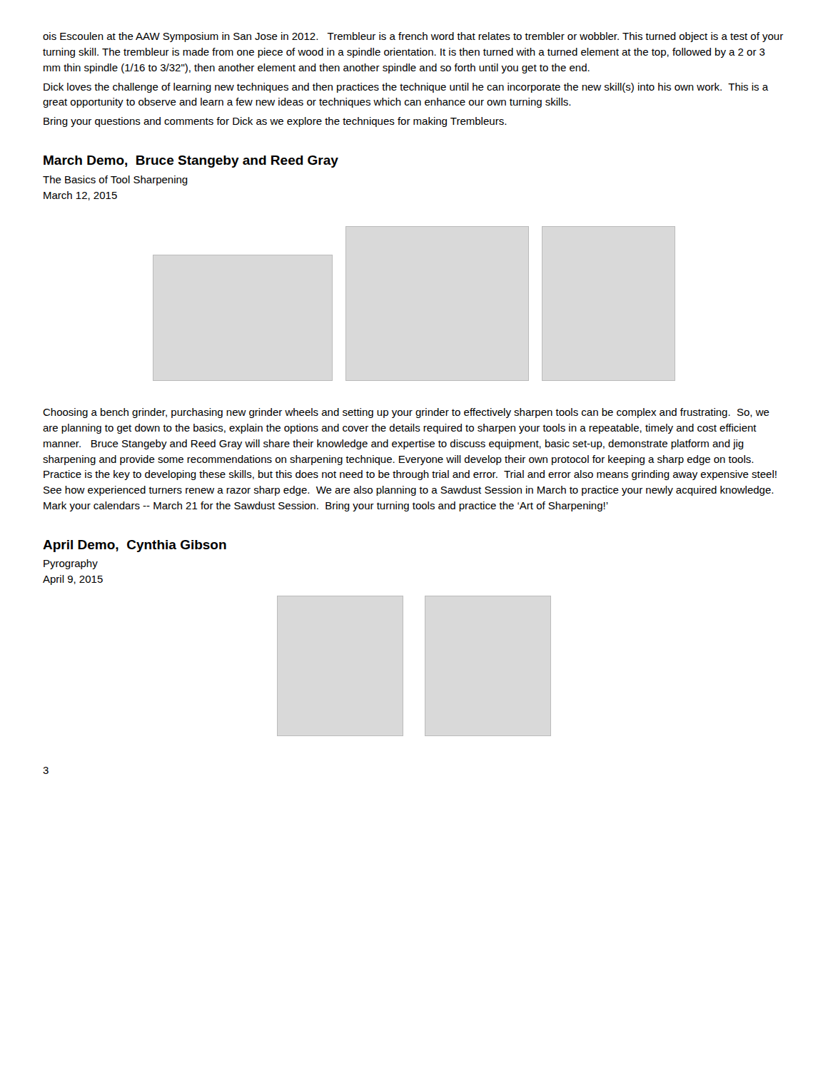ois Escoulen at the AAW Symposium in San Jose in 2012. Trembleur is a french word that relates to trembler or wobbler. This turned object is a test of your turning skill. The trembleur is made from one piece of wood in a spindle orientation. It is then turned with a turned element at the top, followed by a 2 or 3 mm thin spindle (1/16 to 3/32"), then another element and then another spindle and so forth until you get to the end.
Dick loves the challenge of learning new techniques and then practices the technique until he can incorporate the new skill(s) into his own work. This is a great opportunity to observe and learn a few new ideas or techniques which can enhance our own turning skills.
Bring your questions and comments for Dick as we explore the techniques for making Trembleurs.
March Demo, Bruce Stangeby and Reed Gray
The Basics of Tool Sharpening
March 12, 2015
Choosing a bench grinder, purchasing new grinder wheels and setting up your grinder to effectively sharpen tools can be complex and frustrating. So, we are planning to get down to the basics, explain the options and cover the details required to sharpen your tools in a repeatable, timely and cost efficient manner. Bruce Stangeby and Reed Gray will share their knowledge and expertise to discuss equipment, basic set-up, demonstrate platform and jig sharpening and provide some recommendations on sharpening technique. Everyone will develop their own protocol for keeping a sharp edge on tools. Practice is the key to developing these skills, but this does not need to be through trial and error. Trial and error also means grinding away expensive steel! See how experienced turners renew a razor sharp edge. We are also planning to a Sawdust Session in March to practice your newly acquired knowledge. Mark your calendars -- March 21 for the Sawdust Session. Bring your turning tools and practice the ‘Art of Sharpening!’
April Demo, Cynthia Gibson
Pyrography
April 9, 2015
3